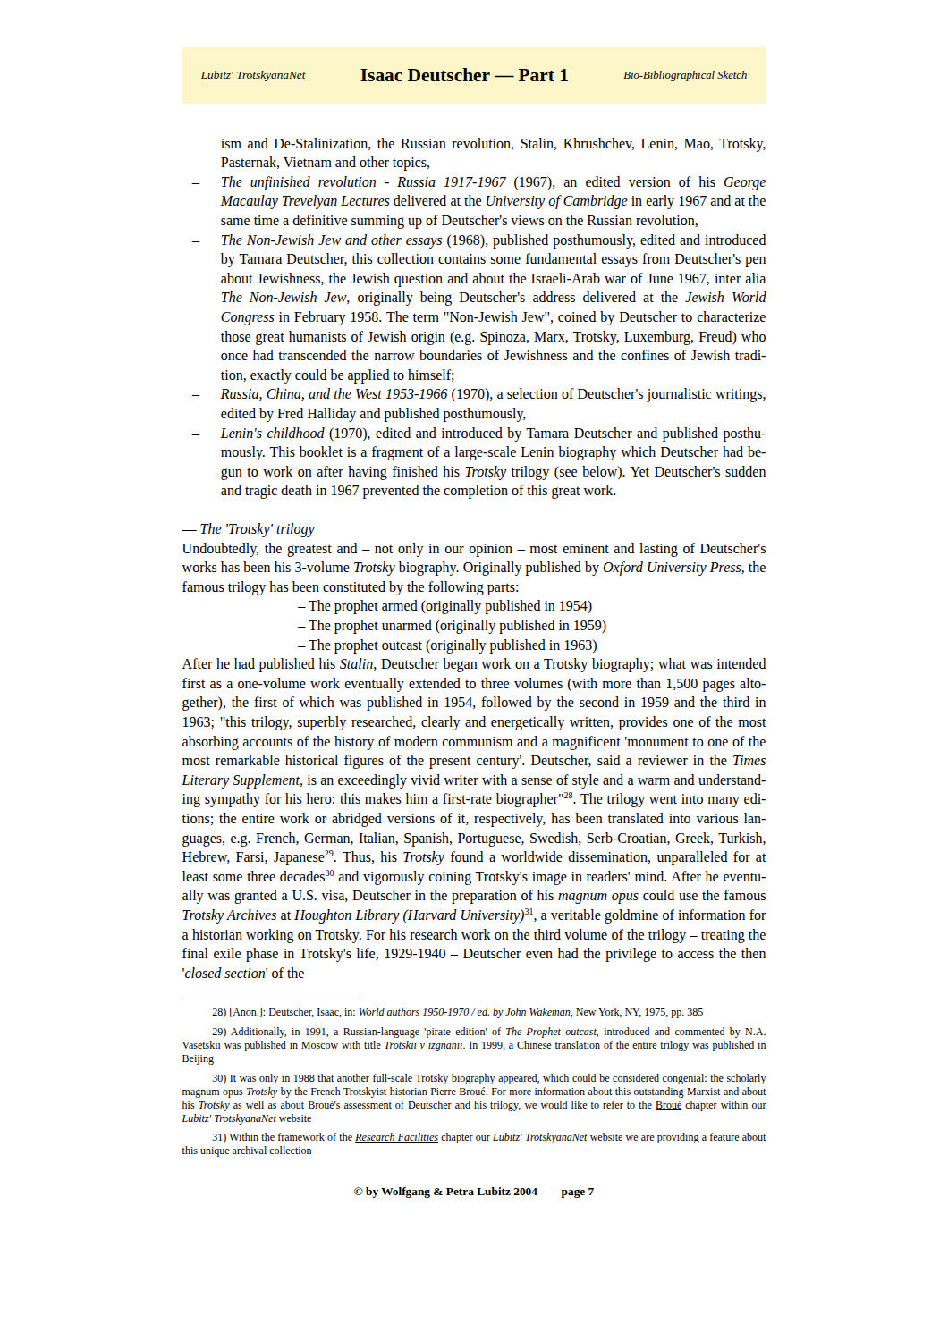Lubitz' TrotskyanaNet
Isaac Deutscher — Part 1
Bio-Bibliographical Sketch
ism and De-Stalinization, the Russian revolution, Stalin, Khrushchev, Lenin, Mao, Trotsky, Pasternak, Vietnam and other topics,
The unfinished revolution - Russia 1917-1967 (1967), an edited version of his George Macaulay Trevelyan Lectures delivered at the University of Cambridge in early 1967 and at the same time a definitive summing up of Deutscher's views on the Russian revolution,
The Non-Jewish Jew and other essays (1968), published posthumously, edited and introduced by Tamara Deutscher, this collection contains some fundamental essays from Deutscher's pen about Jewishness, the Jewish question and about the Israeli-Arab war of June 1967, inter alia The Non-Jewish Jew, originally being Deutscher's address delivered at the Jewish World Congress in February 1958. The term "Non-Jewish Jew", coined by Deutscher to characterize those great humanists of Jewish origin (e.g. Spinoza, Marx, Trotsky, Luxemburg, Freud) who once had transcended the narrow boundaries of Jewishness and the confines of Jewish tradition, exactly could be applied to himself;
Russia, China, and the West 1953-1966 (1970), a selection of Deutscher's journalistic writings, edited by Fred Halliday and published posthumously,
Lenin's childhood (1970), edited and introduced by Tamara Deutscher and published posthumously. This booklet is a fragment of a large-scale Lenin biography which Deutscher had begun to work on after having finished his Trotsky trilogy (see below). Yet Deutscher's sudden and tragic death in 1967 prevented the completion of this great work.
— The 'Trotsky' trilogy
Undoubtedly, the greatest and – not only in our opinion – most eminent and lasting of Deutscher's works has been his 3-volume Trotsky biography. Originally published by Oxford University Press, the famous trilogy has been constituted by the following parts:
The prophet armed (originally published in 1954)
The prophet unarmed (originally published in 1959)
The prophet outcast (originally published in 1963)
After he had published his Stalin, Deutscher began work on a Trotsky biography; what was intended first as a one-volume work eventually extended to three volumes (with more than 1,500 pages altogether), the first of which was published in 1954, followed by the second in 1959 and the third in 1963; "this trilogy, superbly researched, clearly and energetically written, provides one of the most absorbing accounts of the history of modern communism and a magnificent 'monument to one of the most remarkable historical figures of the present century'. Deutscher, said a reviewer in the Times Literary Supplement, is an exceedingly vivid writer with a sense of style and a warm and understanding sympathy for his hero: this makes him a first-rate biographer"28. The trilogy went into many editions; the entire work or abridged versions of it, respectively, has been translated into various languages, e.g. French, German, Italian, Spanish, Portuguese, Swedish, Serb-Croatian, Greek, Turkish, Hebrew, Farsi, Japanese29. Thus, his Trotsky found a worldwide dissemination, unparalleled for at least some three decades30 and vigorously coining Trotsky's image in readers' mind. After he eventually was granted a U.S. visa, Deutscher in the preparation of his magnum opus could use the famous Trotsky Archives at Houghton Library (Harvard University)31, a veritable goldmine of information for a historian working on Trotsky. For his research work on the third volume of the trilogy – treating the final exile phase in Trotsky's life, 1929-1940 – Deutscher even had the privilege to access the then 'closed section' of the
28) [Anon.]: Deutscher, Isaac, in: World authors 1950-1970 / ed. by John Wakeman, New York, NY, 1975, pp. 385
29) Additionally, in 1991, a Russian-language 'pirate edition' of The Prophet outcast, introduced and commented by N.A. Vasetskii was published in Moscow with title Trotskii v izgnanii. In 1999, a Chinese translation of the entire trilogy was published in Beijing
30) It was only in 1988 that another full-scale Trotsky biography appeared, which could be considered congenial: the scholarly magnum opus Trotsky by the French Trotskyist historian Pierre Broué. For more information about this outstanding Marxist and about his Trotsky as well as about Broué's assessment of Deutscher and his trilogy, we would like to refer to the Broué chapter within our Lubitz' TrotskyanaNet website
31) Within the framework of the Research Facilities chapter our Lubitz' TrotskyanaNet website we are providing a feature about this unique archival collection
© by Wolfgang & Petra Lubitz 2004 — page 7